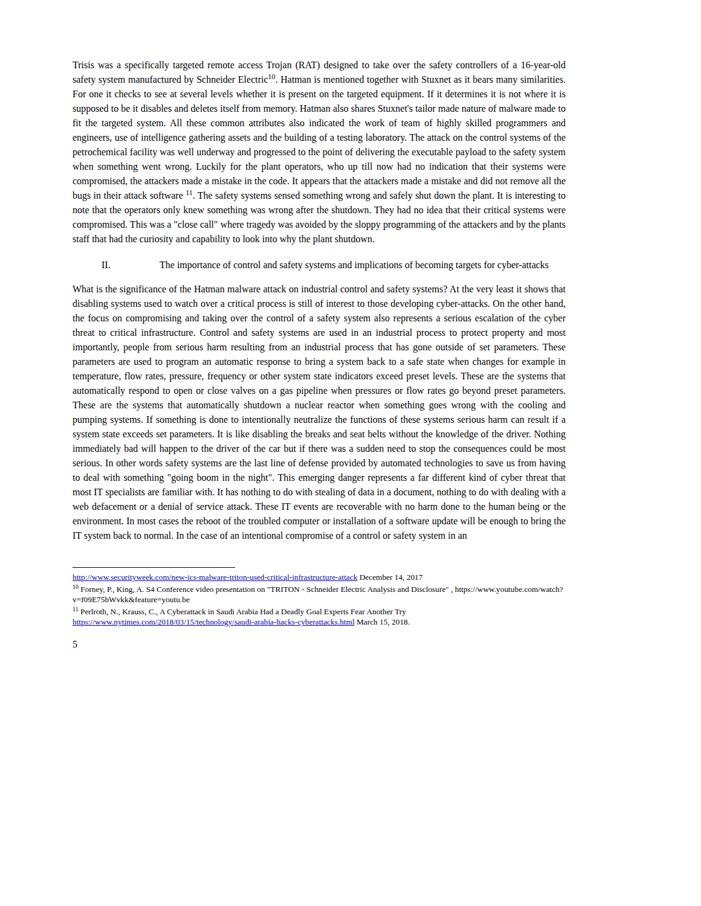Trisis was a specifically targeted remote access Trojan (RAT) designed to take over the safety controllers of a 16-year-old safety system manufactured by Schneider Electric10. Hatman is mentioned together with Stuxnet as it bears many similarities. For one it checks to see at several levels whether it is present on the targeted equipment. If it determines it is not where it is supposed to be it disables and deletes itself from memory. Hatman also shares Stuxnet's tailor made nature of malware made to fit the targeted system. All these common attributes also indicated the work of team of highly skilled programmers and engineers, use of intelligence gathering assets and the building of a testing laboratory. The attack on the control systems of the petrochemical facility was well underway and progressed to the point of delivering the executable payload to the safety system when something went wrong. Luckily for the plant operators, who up till now had no indication that their systems were compromised, the attackers made a mistake in the code. It appears that the attackers made a mistake and did not remove all the bugs in their attack software 11. The safety systems sensed something wrong and safely shut down the plant. It is interesting to note that the operators only knew something was wrong after the shutdown. They had no idea that their critical systems were compromised. This was a "close call" where tragedy was avoided by the sloppy programming of the attackers and by the plants staff that had the curiosity and capability to look into why the plant shutdown.
II. The importance of control and safety systems and implications of becoming targets for cyber-attacks
What is the significance of the Hatman malware attack on industrial control and safety systems? At the very least it shows that disabling systems used to watch over a critical process is still of interest to those developing cyber-attacks. On the other hand, the focus on compromising and taking over the control of a safety system also represents a serious escalation of the cyber threat to critical infrastructure. Control and safety systems are used in an industrial process to protect property and most importantly, people from serious harm resulting from an industrial process that has gone outside of set parameters. These parameters are used to program an automatic response to bring a system back to a safe state when changes for example in temperature, flow rates, pressure, frequency or other system state indicators exceed preset levels. These are the systems that automatically respond to open or close valves on a gas pipeline when pressures or flow rates go beyond preset parameters. These are the systems that automatically shutdown a nuclear reactor when something goes wrong with the cooling and pumping systems. If something is done to intentionally neutralize the functions of these systems serious harm can result if a system state exceeds set parameters. It is like disabling the breaks and seat belts without the knowledge of the driver. Nothing immediately bad will happen to the driver of the car but if there was a sudden need to stop the consequences could be most serious. In other words safety systems are the last line of defense provided by automated technologies to save us from having to deal with something "going boom in the night". This emerging danger represents a far different kind of cyber threat that most IT specialists are familiar with. It has nothing to do with stealing of data in a document, nothing to do with dealing with a web defacement or a denial of service attack. These IT events are recoverable with no harm done to the human being or the environment. In most cases the reboot of the troubled computer or installation of a software update will be enough to bring the IT system back to normal. In the case of an intentional compromise of a control or safety system in an
http://www.securityweek.com/new-ics-malware-triton-used-critical-infrastructure-attack December 14, 2017
10 Forney, P., King, A. S4 Conference video presentation on "TRITON - Schneider Electric Analysis and Disclosure" , https://www.youtube.com/watch?v=f09E75bWvkk&feature=youtu.be
11 Perlroth, N., Krauss, C., A Cyberattack in Saudi Arabia Had a Deadly Goal Experts Fear Another Try https://www.nytimes.com/2018/03/15/technology/saudi-arabia-hacks-cyberattacks.html March 15, 2018.
5